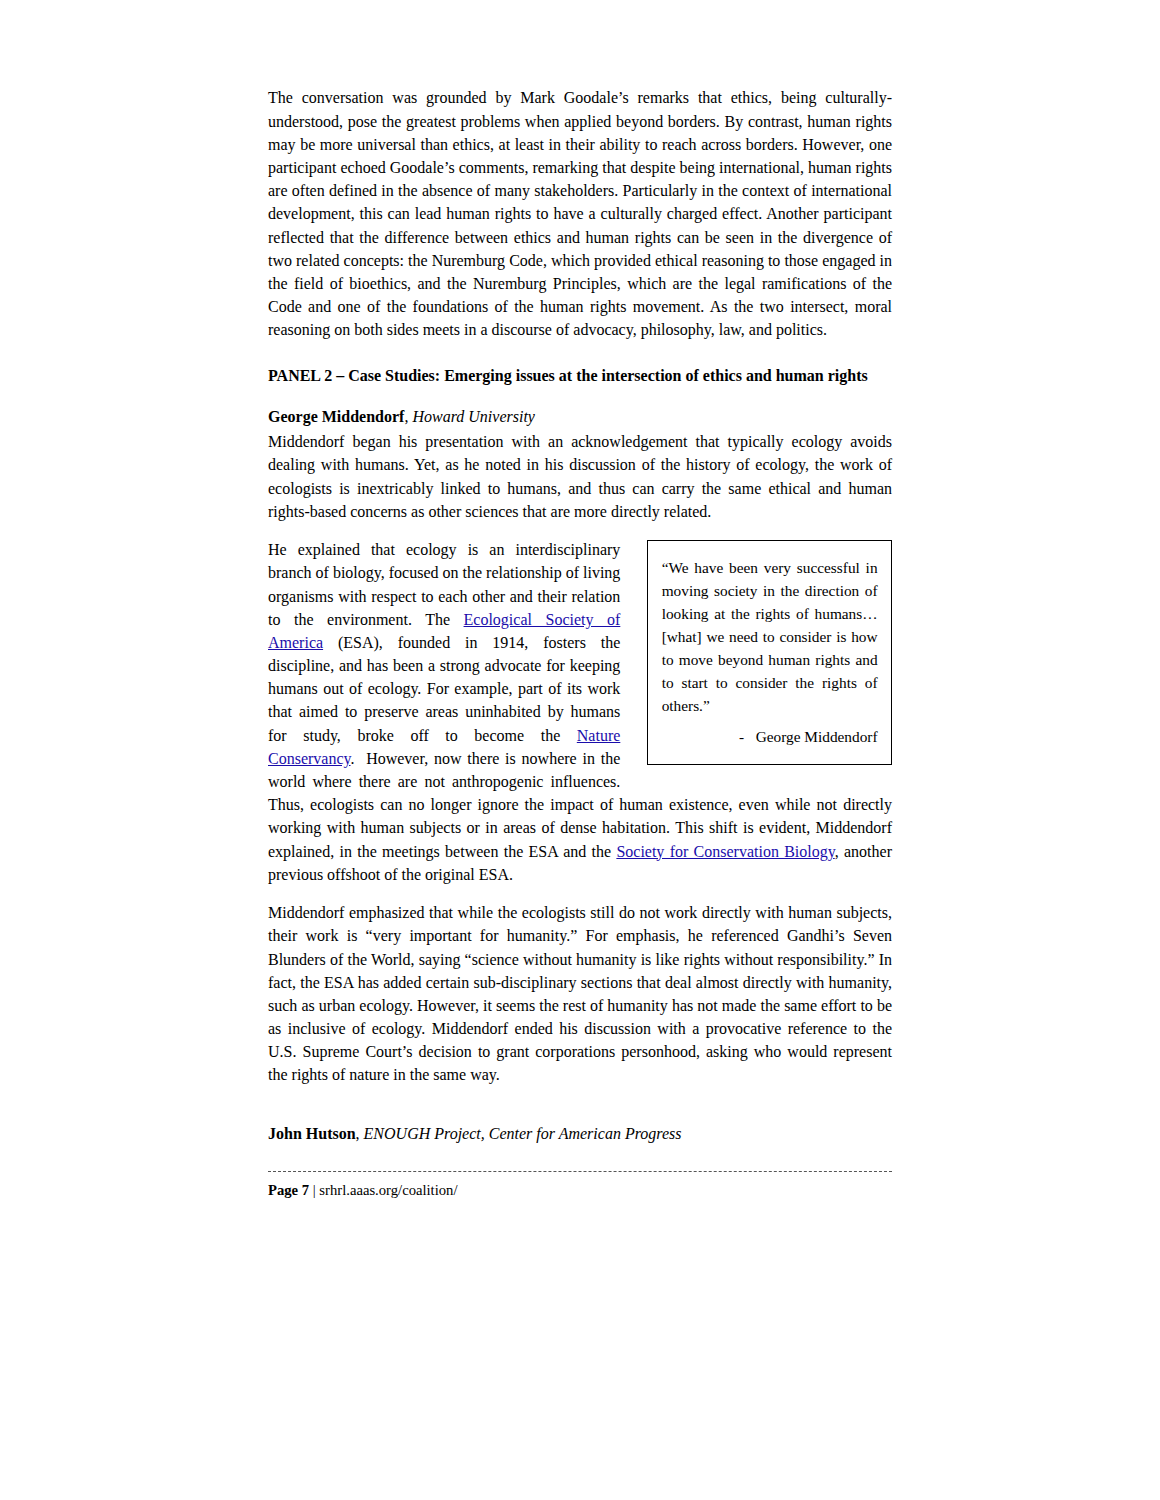The conversation was grounded by Mark Goodale’s remarks that ethics, being culturally-understood, pose the greatest problems when applied beyond borders. By contrast, human rights may be more universal than ethics, at least in their ability to reach across borders. However, one participant echoed Goodale’s comments, remarking that despite being international, human rights are often defined in the absence of many stakeholders. Particularly in the context of international development, this can lead human rights to have a culturally charged effect. Another participant reflected that the difference between ethics and human rights can be seen in the divergence of two related concepts: the Nuremburg Code, which provided ethical reasoning to those engaged in the field of bioethics, and the Nuremburg Principles, which are the legal ramifications of the Code and one of the foundations of the human rights movement. As the two intersect, moral reasoning on both sides meets in a discourse of advocacy, philosophy, law, and politics.
PANEL 2 – Case Studies: Emerging issues at the intersection of ethics and human rights
George Middendorf, Howard University
Middendorf began his presentation with an acknowledgement that typically ecology avoids dealing with humans. Yet, as he noted in his discussion of the history of ecology, the work of ecologists is inextricably linked to humans, and thus can carry the same ethical and human rights-based concerns as other sciences that are more directly related.
“We have been very successful in moving society in the direction of looking at the rights of humans… [what] we need to consider is how to move beyond human rights and to start to consider the rights of others.” - George Middendorf
He explained that ecology is an interdisciplinary branch of biology, focused on the relationship of living organisms with respect to each other and their relation to the environment. The Ecological Society of America (ESA), founded in 1914, fosters the discipline, and has been a strong advocate for keeping humans out of ecology. For example, part of its work that aimed to preserve areas uninhabited by humans for study, broke off to become the Nature Conservancy. However, now there is nowhere in the world where there are not anthropogenic influences. Thus, ecologists can no longer ignore the impact of human existence, even while not directly working with human subjects or in areas of dense habitation. This shift is evident, Middendorf explained, in the meetings between the ESA and the Society for Conservation Biology, another previous offshoot of the original ESA.
Middendorf emphasized that while the ecologists still do not work directly with human subjects, their work is “very important for humanity.” For emphasis, he referenced Gandhi’s Seven Blunders of the World, saying “science without humanity is like rights without responsibility.” In fact, the ESA has added certain sub-disciplinary sections that deal almost directly with humanity, such as urban ecology. However, it seems the rest of humanity has not made the same effort to be as inclusive of ecology. Middendorf ended his discussion with a provocative reference to the U.S. Supreme Court’s decision to grant corporations personhood, asking who would represent the rights of nature in the same way.
John Hutson, ENOUGH Project, Center for American Progress
Page 7 | srhrl.aaas.org/coalition/